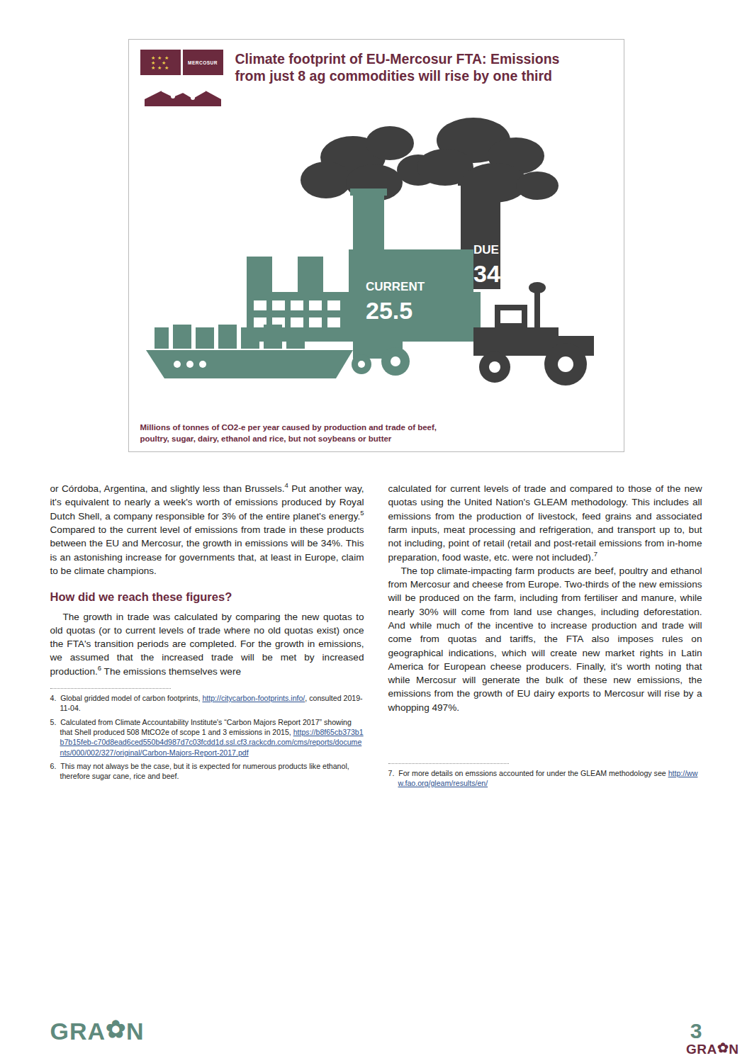★ ★ ★
★ ★
★ ★ ★
MERCOSUR
Climate footprint of EU-Mercosur FTA: Emissions
from just 8 ag commodities will rise by one third
CURRENT 25.5 DUE TO FTA 34.2
Millions of tonnes of CO2-e per year caused by production and trade of beef,
poultry, sugar, dairy, ethanol and rice, but not soybeans or butter
GRA✿N
or Córdoba, Argentina, and slightly less than Brussels.4 Put another way, it's equivalent to nearly a week's worth of emissions produced by Royal Dutch Shell, a company responsible for 3% of the entire planet's energy.5 Compared to the current level of emissions from trade in these products between the EU and Mercosur, the growth in emissions will be 34%. This is an astonishing increase for governments that, at least in Europe, claim to be climate champions.
How did we reach these figures?
The growth in trade was calculated by comparing the new quotas to old quotas (or to current levels of trade where no old quotas exist) once the FTA's transition periods are completed. For the growth in emissions, we assumed that the increased trade will be met by increased production.6 The emissions themselves were
4. Global gridded model of carbon footprints, http://citycarbon-footprints.info/, consulted 2019-11-04.
5. Calculated from Climate Accountability Institute's “Carbon Majors Report 2017” showing that Shell produced 508 MtCO2e of scope 1 and 3 emissions in 2015, https://b8f65cb373b1b7b15feb-c70d8ead6ced550b4d987d7c03fcdd1d.ssl.cf3.rackcdn.com/cms/reports/documents/000/002/327/original/Carbon-Majors-Report-2017.pdf
6. This may not always be the case, but it is expected for numerous products like ethanol, therefore sugar cane, rice and beef.
calculated for current levels of trade and compared to those of the new quotas using the United Nation's GLEAM methodology. This includes all emissions from the production of livestock, feed grains and associated farm inputs, meat processing and refrigeration, and transport up to, but not including, point of retail (retail and post-retail emissions from in-home preparation, food waste, etc. were not included).7
The top climate-impacting farm products are beef, poultry and ethanol from Mercosur and cheese from Europe. Two-thirds of the new emissions will be produced on the farm, including from fertiliser and manure, while nearly 30% will come from land use changes, including deforestation. And while much of the incentive to increase production and trade will come from quotas and tariffs, the FTA also imposes rules on geographical indications, which will create new market rights in Latin America for European cheese producers. Finally, it's worth noting that while Mercosur will generate the bulk of these new emissions, the emissions from the growth of EU dairy exports to Mercosur will rise by a whopping 497%.
7. For more details on emssions accounted for under the GLEAM methodology see http://www.fao.org/gleam/results/en/
GRA✿N
3